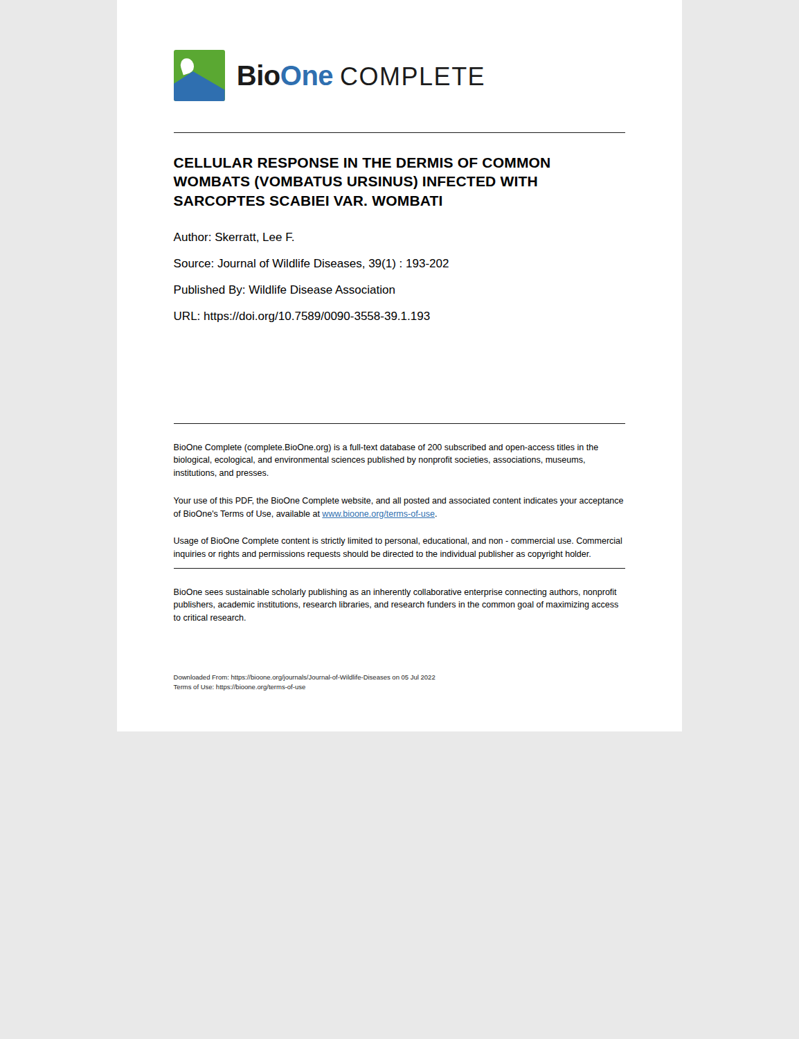Bio One COMPLETE
Cellular Response in the Dermis of Common Wombats (Vombatus ursinus) Infected with Sarcoptes scabiei var. wombati
Author: Skerratt, Lee F.
Source: Journal of Wildlife Diseases, 39(1) : 193-202
Published By: Wildlife Disease Association
URL: https://doi.org/10.7589/0090-3558-39.1.193
BioOne Complete (complete.BioOne.org) is a full-text database of 200 subscribed and open-access titles in the biological, ecological, and environmental sciences published by nonprofit societies, associations, museums, institutions, and presses.
Your use of this PDF, the BioOne Complete website, and all posted and associated content indicates your acceptance of BioOne's Terms of Use, available at www.bioone.org/terms-of-use.
Usage of BioOne Complete content is strictly limited to personal, educational, and non - commercial use. Commercial inquiries or rights and permissions requests should be directed to the individual publisher as copyright holder.
BioOne sees sustainable scholarly publishing as an inherently collaborative enterprise connecting authors, nonprofit publishers, academic institutions, research libraries, and research funders in the common goal of maximizing access to critical research.
Downloaded From: https://bioone.org/journals/Journal-of-Wildlife-Diseases on 05 Jul 2022
Terms of Use: https://bioone.org/terms-of-use